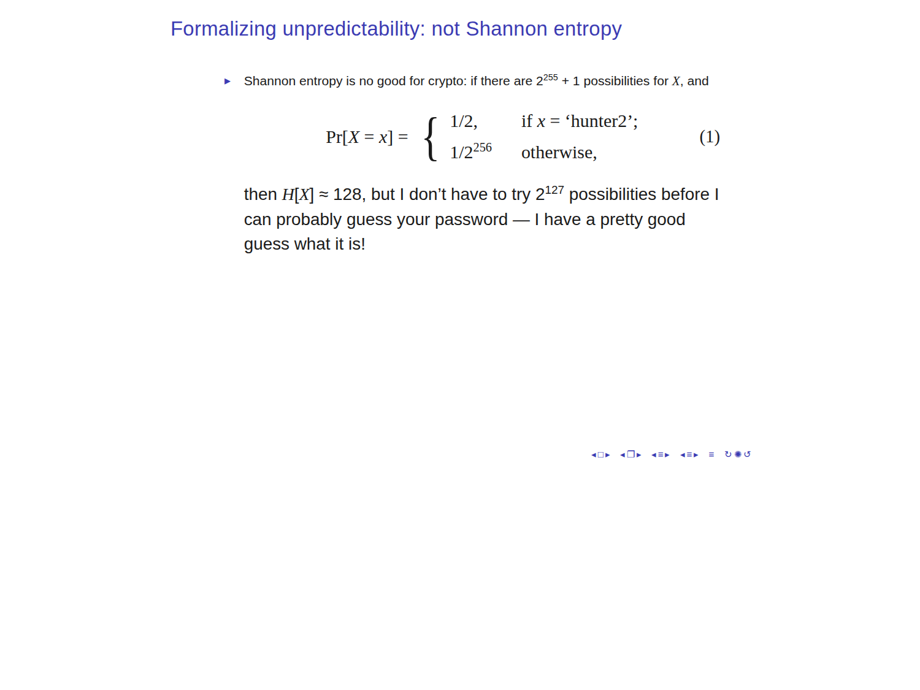Formalizing unpredictability: not Shannon entropy
Shannon entropy is no good for crypto: if there are 2255 + 1 possibilities for X, and
Pr[X = x] = {
| 1/2, | if x = ‘hunter2’; |
| 1/2 256 | otherwise, |
(1)
then H[X] ≈ 128, but I don’t have to try 2127 possibilities before I can probably guess your password — I have a pretty good guess what it is!
◂□▸ ◂❐▸ ◂≡▸ ◂≡▸ ≡ ↻✺↺